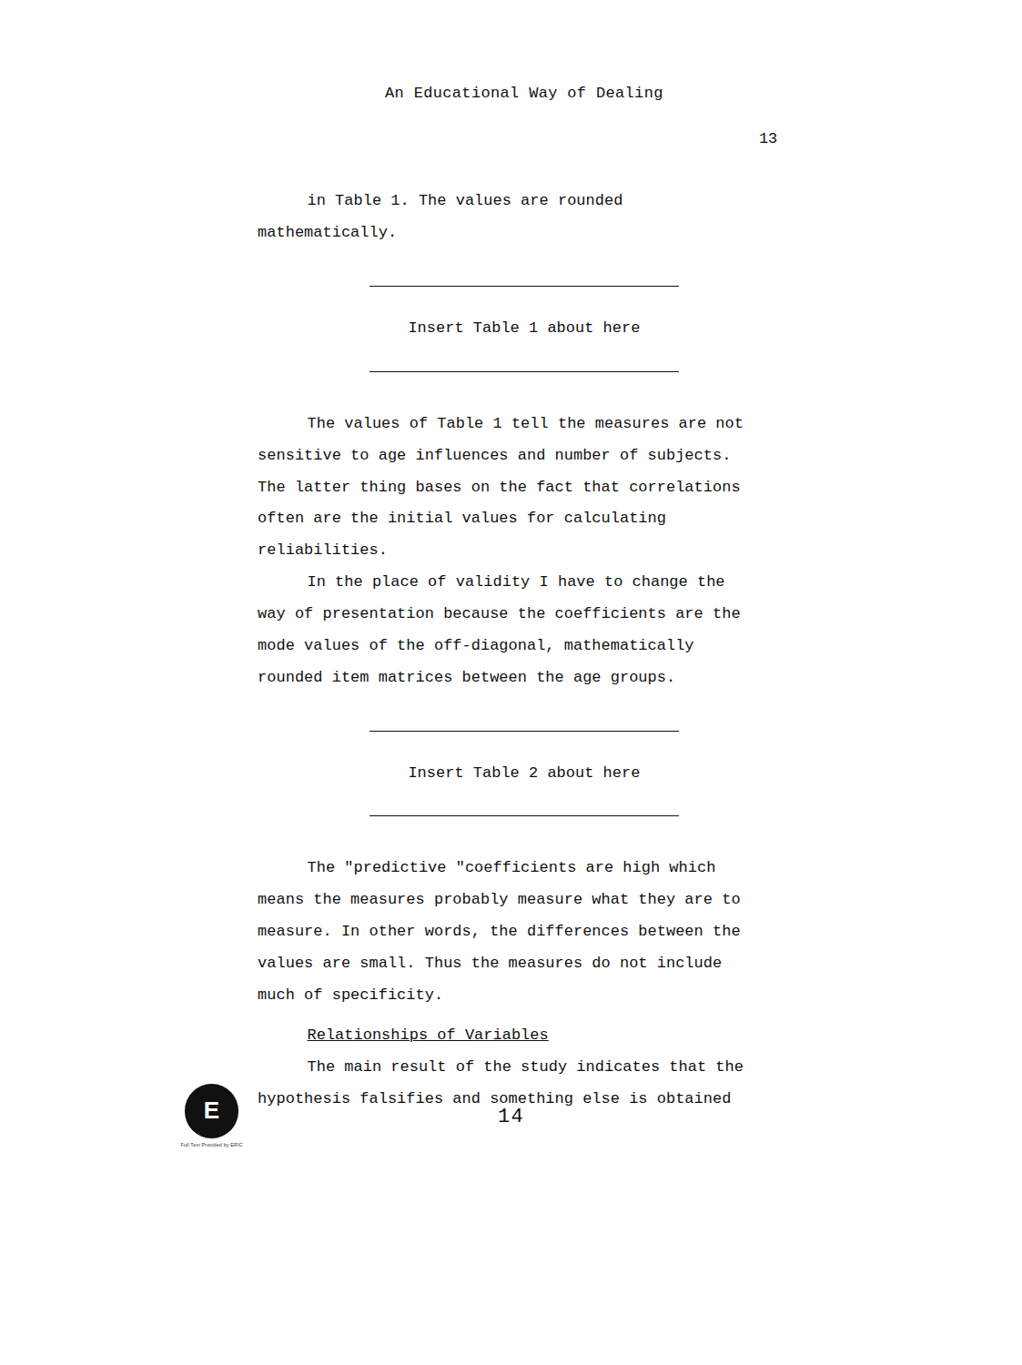An Educational Way of Dealing
13
in Table 1. The values are rounded
mathematically.
Insert Table 1 about here
The values of Table 1 tell the measures are not
sensitive to age influences and number of subjects.
The latter thing bases on the fact that correlations
often are the initial values for calculating
reliabilities.
In the place of validity I have to change the
way of presentation because the coefficients are the
mode values of the off-diagonal, mathematically
rounded item matrices between the age groups.
Insert Table 2 about here
The "predictive "coefficients are high which
means the measures probably measure what they are to
measure. In other words, the differences between the
values are small. Thus the measures do not include
much of specificity.
Relationships of Variables
The main result of the study indicates that the
hypothesis falsifies and something else is obtained
E Full Text Provided by ERIC
14